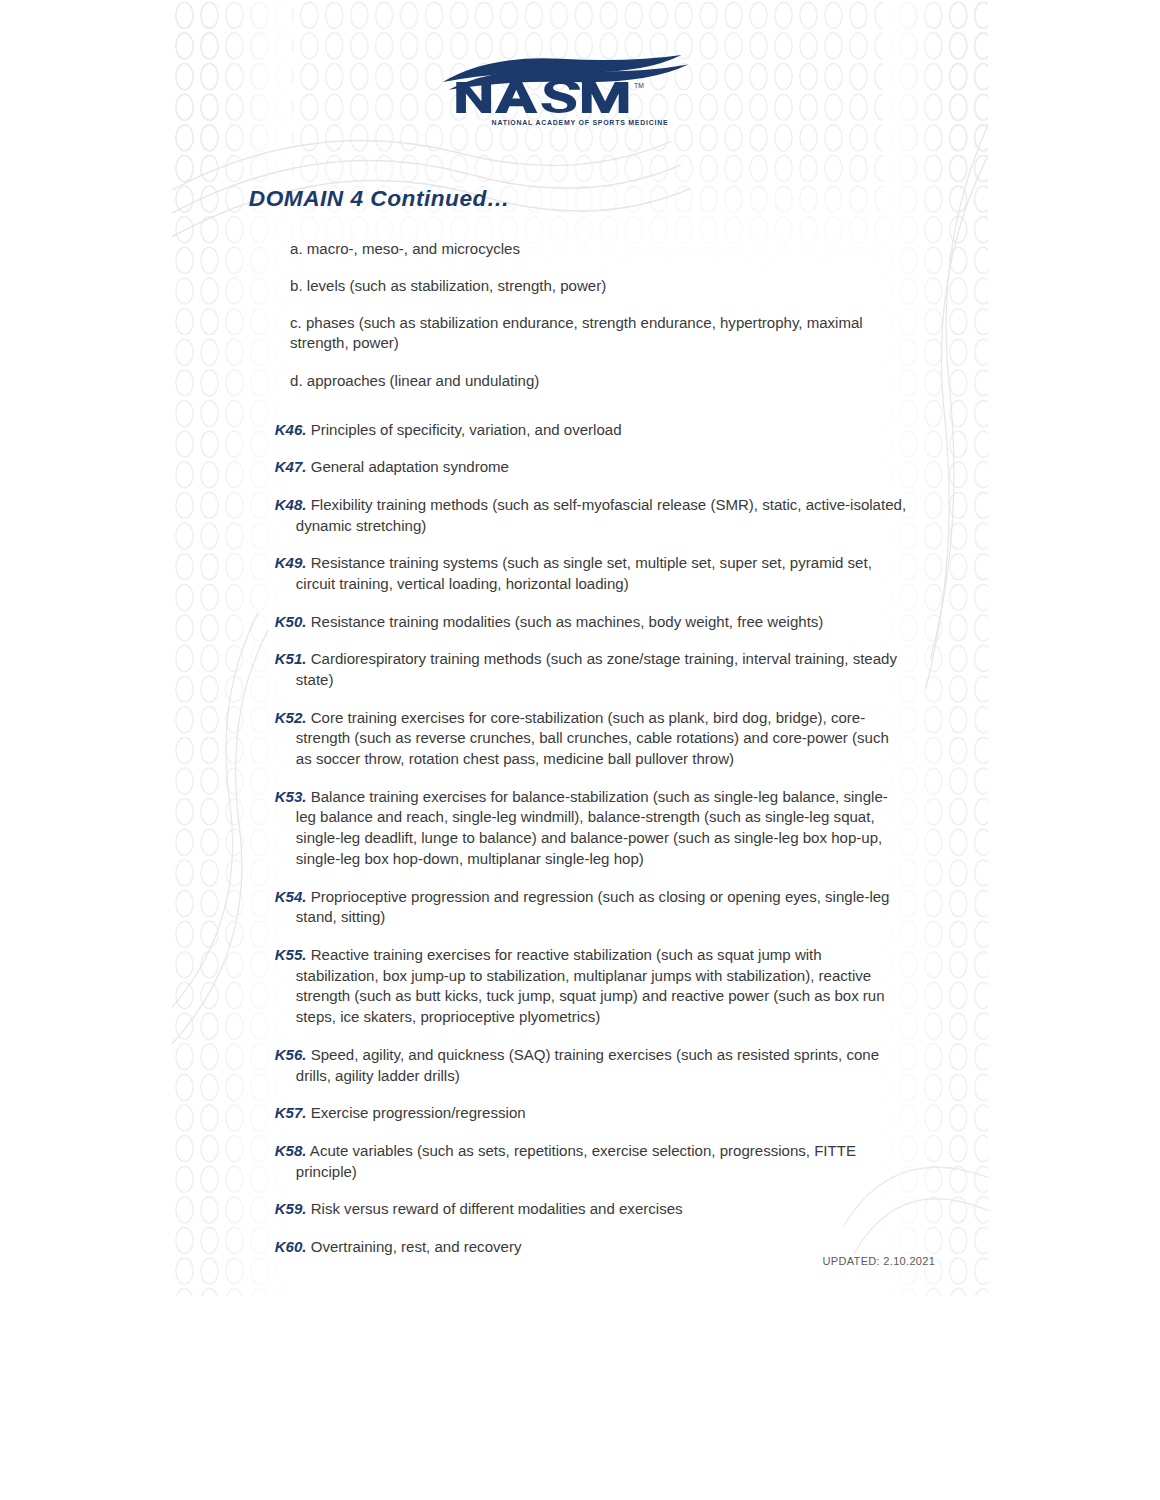TM NATIONAL ACADEMY OF SPORTS MEDICINE
DOMAIN 4 Continued…
a. macro-, meso-, and microcycles
b. levels (such as stabilization, strength, power)
c. phases (such as stabilization endurance, strength endurance, hypertrophy, maximal strength, power)
d. approaches (linear and undulating)
K46. Principles of specificity, variation, and overload
K47. General adaptation syndrome
K48. Flexibility training methods (such as self-myofascial release (SMR), static, active-isolated, dynamic stretching)
K49. Resistance training systems (such as single set, multiple set, super set, pyramid set, circuit training, vertical loading, horizontal loading)
K50. Resistance training modalities (such as machines, body weight, free weights)
K51. Cardiorespiratory training methods (such as zone/stage training, interval training, steady state)
K52. Core training exercises for core-stabilization (such as plank, bird dog, bridge), core-strength (such as reverse crunches, ball crunches, cable rotations) and core-power (such as soccer throw, rotation chest pass, medicine ball pullover throw)
K53. Balance training exercises for balance-stabilization (such as single-leg balance, single-leg balance and reach, single-leg windmill), balance-strength (such as single-leg squat, single-leg deadlift, lunge to balance) and balance-power (such as single-leg box hop-up, single-leg box hop-down, multiplanar single-leg hop)
K54. Proprioceptive progression and regression (such as closing or opening eyes, single-leg stand, sitting)
K55. Reactive training exercises for reactive stabilization (such as squat jump with stabilization, box jump-up to stabilization, multiplanar jumps with stabilization), reactive strength (such as butt kicks, tuck jump, squat jump) and reactive power (such as box run steps, ice skaters, proprioceptive plyometrics)
K56. Speed, agility, and quickness (SAQ) training exercises (such as resisted sprints, cone drills, agility ladder drills)
K57. Exercise progression/regression
K58. Acute variables (such as sets, repetitions, exercise selection, progressions, FITTE principle)
K59. Risk versus reward of different modalities and exercises
K60. Overtraining, rest, and recovery
UPDATED: 2.10.2021